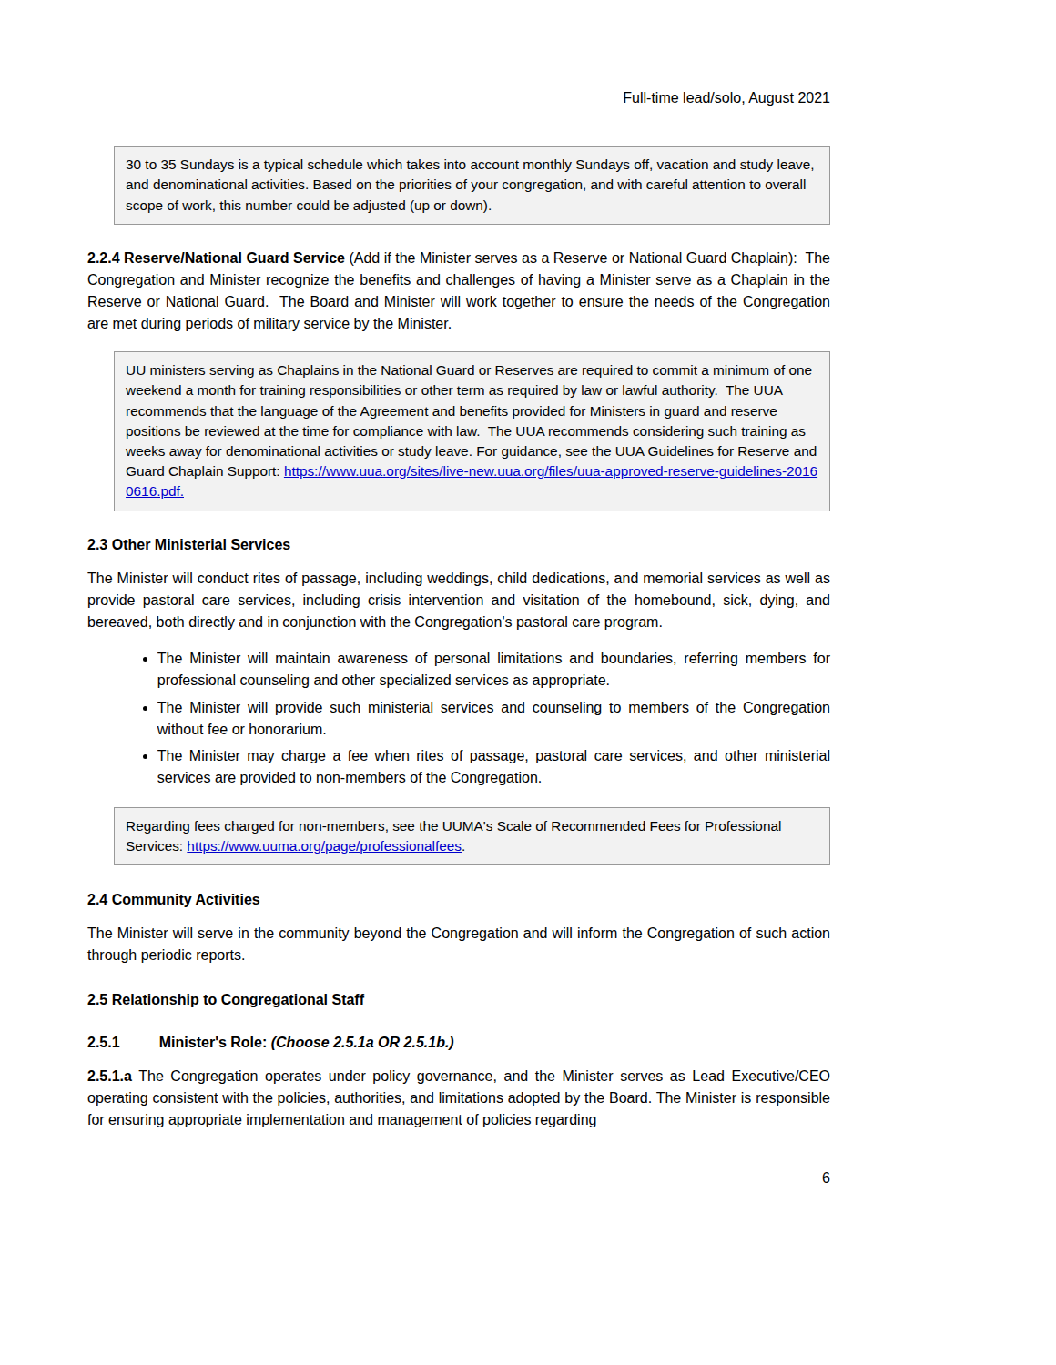Full-time lead/solo, August 2021
30 to 35 Sundays is a typical schedule which takes into account monthly Sundays off, vacation and study leave, and denominational activities. Based on the priorities of your congregation, and with careful attention to overall scope of work, this number could be adjusted (up or down).
2.2.4 Reserve/National Guard Service (Add if the Minister serves as a Reserve or National Guard Chaplain): The Congregation and Minister recognize the benefits and challenges of having a Minister serve as a Chaplain in the Reserve or National Guard. The Board and Minister will work together to ensure the needs of the Congregation are met during periods of military service by the Minister.
UU ministers serving as Chaplains in the National Guard or Reserves are required to commit a minimum of one weekend a month for training responsibilities or other term as required by law or lawful authority. The UUA recommends that the language of the Agreement and benefits provided for Ministers in guard and reserve positions be reviewed at the time for compliance with law. The UUA recommends considering such training as weeks away for denominational activities or study leave. For guidance, see the UUA Guidelines for Reserve and Guard Chaplain Support: https://www.uua.org/sites/live-new.uua.org/files/uua-approved-reserve-guidelines-20160616.pdf.
2.3 Other Ministerial Services
The Minister will conduct rites of passage, including weddings, child dedications, and memorial services as well as provide pastoral care services, including crisis intervention and visitation of the homebound, sick, dying, and bereaved, both directly and in conjunction with the Congregation's pastoral care program.
The Minister will maintain awareness of personal limitations and boundaries, referring members for professional counseling and other specialized services as appropriate.
The Minister will provide such ministerial services and counseling to members of the Congregation without fee or honorarium.
The Minister may charge a fee when rites of passage, pastoral care services, and other ministerial services are provided to non-members of the Congregation.
Regarding fees charged for non-members, see the UUMA's Scale of Recommended Fees for Professional Services: https://www.uuma.org/page/professionalfees.
2.4 Community Activities
The Minister will serve in the community beyond the Congregation and will inform the Congregation of such action through periodic reports.
2.5 Relationship to Congregational Staff
2.5.1 Minister's Role: (Choose 2.5.1a OR 2.5.1b.)
2.5.1.a The Congregation operates under policy governance, and the Minister serves as Lead Executive/CEO operating consistent with the policies, authorities, and limitations adopted by the Board. The Minister is responsible for ensuring appropriate implementation and management of policies regarding
6